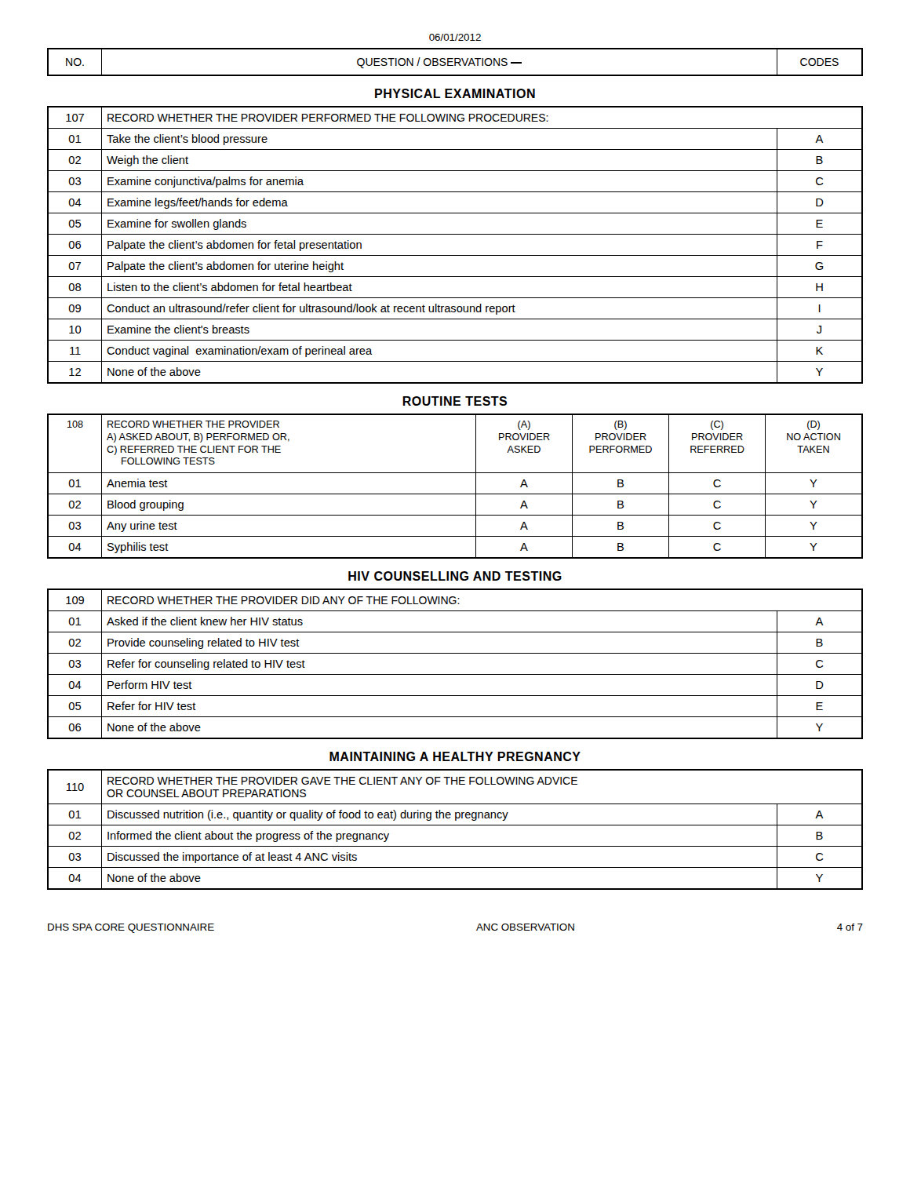06/01/2012
| NO. | QUESTION / OBSERVATIONS | CODES |
PHYSICAL EXAMINATION
| 107 | RECORD WHETHER THE PROVIDER PERFORMED THE FOLLOWING PROCEDURES: |
| 01 | Take the client’s blood pressure | A |
| 02 | Weigh the client | B |
| 03 | Examine conjunctiva/palms for anemia | C |
| 04 | Examine legs/feet/hands for edema | D |
| 05 | Examine for swollen glands | E |
| 06 | Palpate the client’s abdomen for fetal presentation | F |
| 07 | Palpate the client’s abdomen for uterine height | G |
| 08 | Listen to the client’s abdomen for fetal heartbeat | H |
| 09 | Conduct an ultrasound/refer client for ultrasound/look at recent ultrasound report | I |
| 10 | Examine the client's breasts | J |
| 11 | Conduct vaginal examination/exam of perineal area | K |
| 12 | None of the above | Y |
ROUTINE TESTS
| 108 | RECORD WHETHER THE PROVIDER A) ASKED ABOUT, B) PERFORMED OR, C) REFERRED THE CLIENT FOR THE FOLLOWING TESTS | (A) PROVIDER ASKED | (B) PROVIDER PERFORMED | (C) PROVIDER REFERRED | (D) NO ACTION TAKEN |
| 01 | Anemia test | A | B | C | Y |
| 02 | Blood grouping | A | B | C | Y |
| 03 | Any urine test | A | B | C | Y |
| 04 | Syphilis test | A | B | C | Y |
HIV COUNSELLING AND TESTING
| 109 | RECORD WHETHER THE PROVIDER DID ANY OF THE FOLLOWING: |
| 01 | Asked if the client knew her HIV status | A |
| 02 | Provide counseling related to HIV test | B |
| 03 | Refer for counseling related to HIV test | C |
| 04 | Perform HIV test | D |
| 05 | Refer for HIV test | E |
| 06 | None of the above | Y |
MAINTAINING A HEALTHY PREGNANCY
| 110 | RECORD WHETHER THE PROVIDER GAVE THE CLIENT ANY OF THE FOLLOWING ADVICE OR COUNSEL ABOUT PREPARATIONS |
| 01 | Discussed nutrition (i.e., quantity or quality of food to eat) during the pregnancy | A |
| 02 | Informed the client about the progress of the pregnancy | B |
| 03 | Discussed the importance of at least 4 ANC visits | C |
| 04 | None of the above | Y |
DHS SPA CORE QUESTIONNAIRE
ANC OBSERVATION
4 of 7